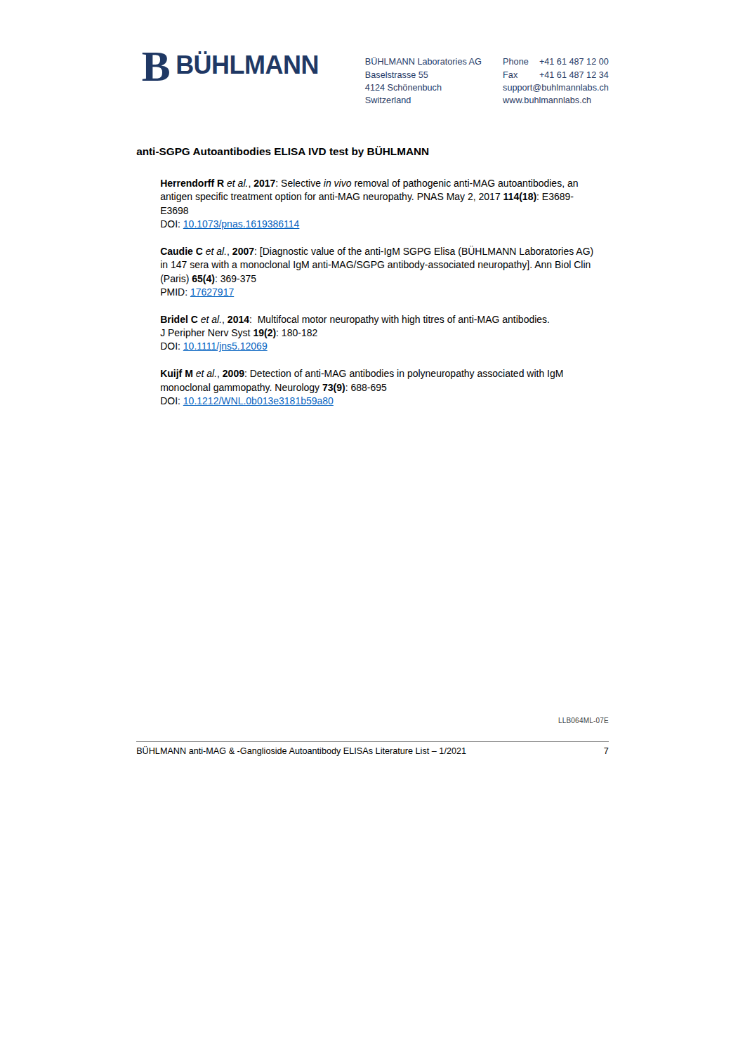BBÜHLMANN
BÜHLMANN Laboratories AG
Baselstrasse 55
4124 Schönenbuch
Switzerland
| Phone | +41 61 487 12 00 |
| Fax | +41 61 487 12 34 |
| support@buhlmannlabs.ch |
| www.buhlmannlabs.ch |
anti-SGPG Autoantibodies ELISA IVD test by BÜHLMANN
Herrendorff R et al., 2017: Selective in vivo removal of pathogenic anti-MAG autoantibodies, an antigen specific treatment option for anti-MAG neuropathy. PNAS May 2, 2017 114(18): E3689-E3698
DOI: 10.1073/pnas.1619386114
Caudie C et al., 2007: [Diagnostic value of the anti-IgM SGPG Elisa (BÜHLMANN Laboratories AG) in 147 sera with a monoclonal IgM anti-MAG/SGPG antibody-associated neuropathy]. Ann Biol Clin (Paris) 65(4): 369-375
PMID: 17627917
Bridel C et al., 2014: Multifocal motor neuropathy with high titres of anti-MAG antibodies.
J Peripher Nerv Syst 19(2): 180-182
DOI: 10.1111/jns5.12069
Kuijf M et al., 2009: Detection of anti-MAG antibodies in polyneuropathy associated with IgM monoclonal gammopathy. Neurology 73(9): 688-695
DOI: 10.1212/WNL.0b013e3181b59a80
LLB064ML-07E
BÜHLMANN anti-MAG & -Ganglioside Autoantibody ELISAs Literature List – 1/2021 7